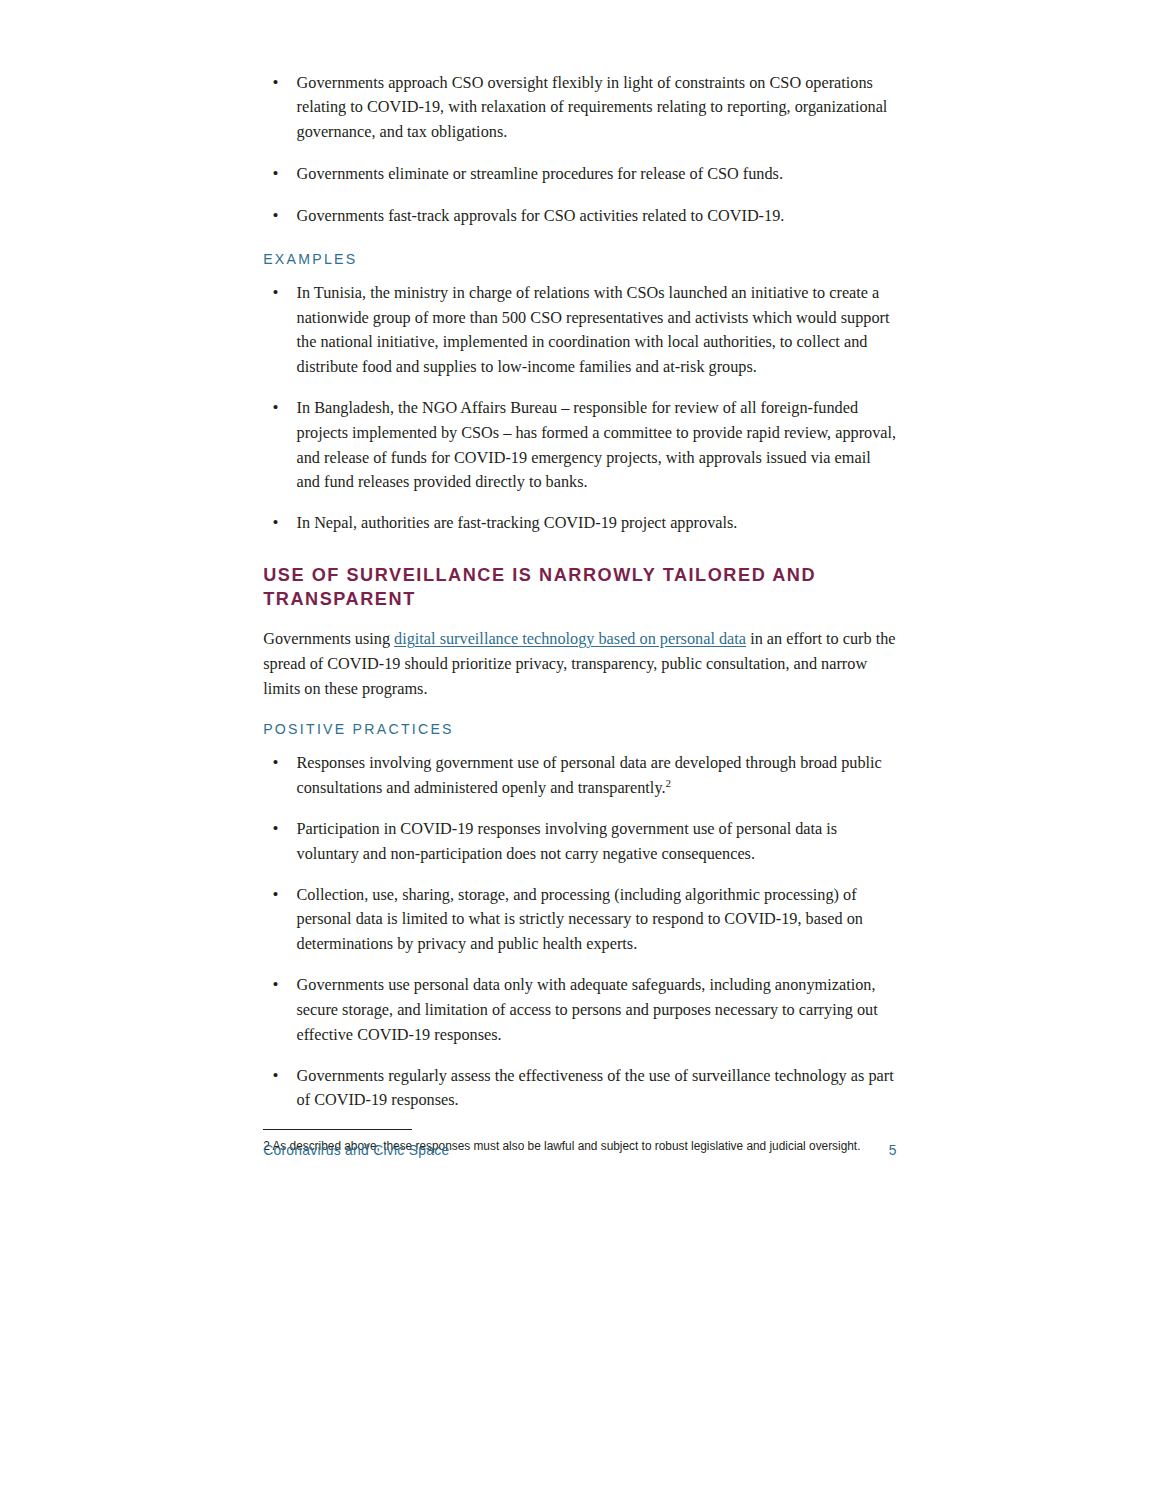Governments approach CSO oversight flexibly in light of constraints on CSO operations relating to COVID-19, with relaxation of requirements relating to reporting, organizational governance, and tax obligations.
Governments eliminate or streamline procedures for release of CSO funds.
Governments fast-track approvals for CSO activities related to COVID-19.
Examples
In Tunisia, the ministry in charge of relations with CSOs launched an initiative to create a nationwide group of more than 500 CSO representatives and activists which would support the national initiative, implemented in coordination with local authorities, to collect and distribute food and supplies to low-income families and at-risk groups.
In Bangladesh, the NGO Affairs Bureau – responsible for review of all foreign-funded projects implemented by CSOs – has formed a committee to provide rapid review, approval, and release of funds for COVID-19 emergency projects, with approvals issued via email and fund releases provided directly to banks.
In Nepal, authorities are fast-tracking COVID-19 project approvals.
Use of surveillance is narrowly tailored and transparent
Governments using digital surveillance technology based on personal data in an effort to curb the spread of COVID-19 should prioritize privacy, transparency, public consultation, and narrow limits on these programs.
Positive Practices
Responses involving government use of personal data are developed through broad public consultations and administered openly and transparently.2
Participation in COVID-19 responses involving government use of personal data is voluntary and non-participation does not carry negative consequences.
Collection, use, sharing, storage, and processing (including algorithmic processing) of personal data is limited to what is strictly necessary to respond to COVID-19, based on determinations by privacy and public health experts.
Governments use personal data only with adequate safeguards, including anonymization, secure storage, and limitation of access to persons and purposes necessary to carrying out effective COVID-19 responses.
Governments regularly assess the effectiveness of the use of surveillance technology as part of COVID-19 responses.
2 As described above, these responses must also be lawful and subject to robust legislative and judicial oversight.
Coronavirus and Civic Space 5